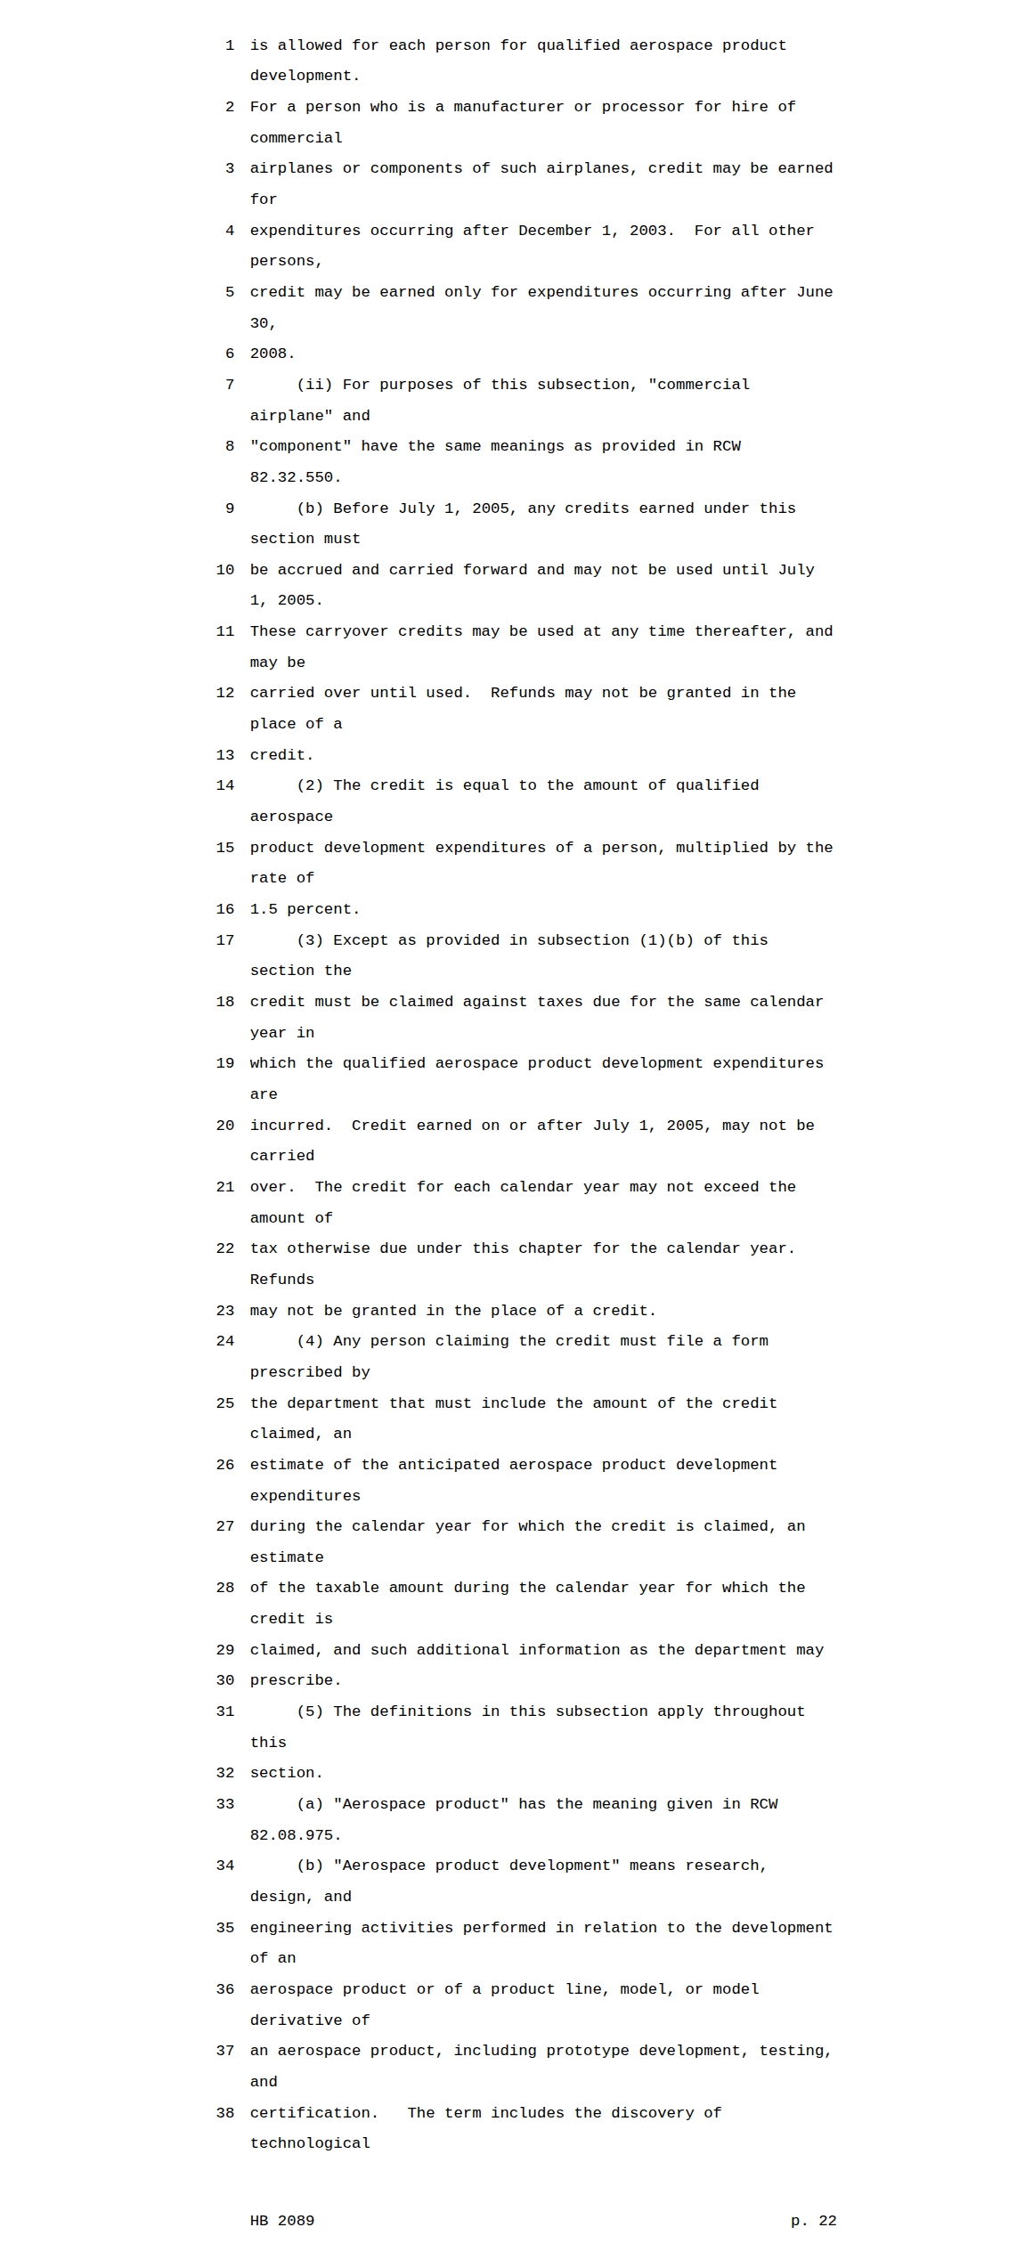is allowed for each person for qualified aerospace product development.
For a person who is a manufacturer or processor for hire of commercial
airplanes or components of such airplanes, credit may be earned for
expenditures occurring after December 1, 2003. For all other persons,
credit may be earned only for expenditures occurring after June 30,
2008.
(ii) For purposes of this subsection, "commercial airplane" and
"component" have the same meanings as provided in RCW 82.32.550.
(b) Before July 1, 2005, any credits earned under this section must
be accrued and carried forward and may not be used until July 1, 2005.
These carryover credits may be used at any time thereafter, and may be
carried over until used. Refunds may not be granted in the place of a
credit.
(2) The credit is equal to the amount of qualified aerospace
product development expenditures of a person, multiplied by the rate of
1.5 percent.
(3) Except as provided in subsection (1)(b) of this section the
credit must be claimed against taxes due for the same calendar year in
which the qualified aerospace product development expenditures are
incurred. Credit earned on or after July 1, 2005, may not be carried
over. The credit for each calendar year may not exceed the amount of
tax otherwise due under this chapter for the calendar year. Refunds
may not be granted in the place of a credit.
(4) Any person claiming the credit must file a form prescribed by
the department that must include the amount of the credit claimed, an
estimate of the anticipated aerospace product development expenditures
during the calendar year for which the credit is claimed, an estimate
of the taxable amount during the calendar year for which the credit is
claimed, and such additional information as the department may
prescribe.
(5) The definitions in this subsection apply throughout this
section.
(a) "Aerospace product" has the meaning given in RCW 82.08.975.
(b) "Aerospace product development" means research, design, and
engineering activities performed in relation to the development of an
aerospace product or of a product line, model, or model derivative of
an aerospace product, including prototype development, testing, and
certification. The term includes the discovery of technological
HB 2089 p. 22